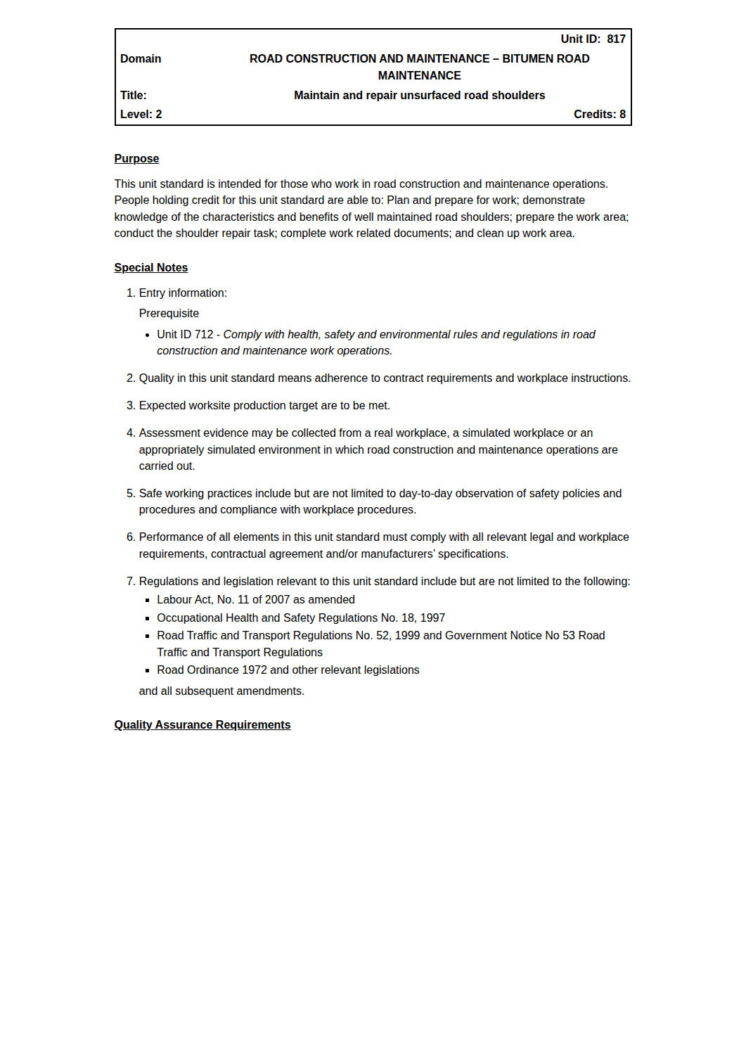| | Unit ID: 817 |
| Domain | ROAD CONSTRUCTION AND MAINTENANCE – BITUMEN ROAD MAINTENANCE |
| Title: | Maintain and repair unsurfaced road shoulders |
| Level: 2 | | Credits: 8 |
Purpose
This unit standard is intended for those who work in road construction and maintenance operations. People holding credit for this unit standard are able to: Plan and prepare for work; demonstrate knowledge of the characteristics and benefits of well maintained road shoulders; prepare the work area; conduct the shoulder repair task; complete work related documents; and clean up work area.
Special Notes
Entry information:
Prerequisite
Unit ID 712 - Comply with health, safety and environmental rules and regulations in road construction and maintenance work operations.
Quality in this unit standard means adherence to contract requirements and workplace instructions.
Expected worksite production target are to be met.
Assessment evidence may be collected from a real workplace, a simulated workplace or an appropriately simulated environment in which road construction and maintenance operations are carried out.
Safe working practices include but are not limited to day-to-day observation of safety policies and procedures and compliance with workplace procedures.
Performance of all elements in this unit standard must comply with all relevant legal and workplace requirements, contractual agreement and/or manufacturers’ specifications.
Regulations and legislation relevant to this unit standard include but are not limited to the following:
Labour Act, No. 11 of 2007 as amended
Occupational Health and Safety Regulations No. 18, 1997
Road Traffic and Transport Regulations No. 52, 1999 and Government Notice No 53 Road Traffic and Transport Regulations
Road Ordinance 1972 and other relevant legislations
and all subsequent amendments.
Quality Assurance Requirements